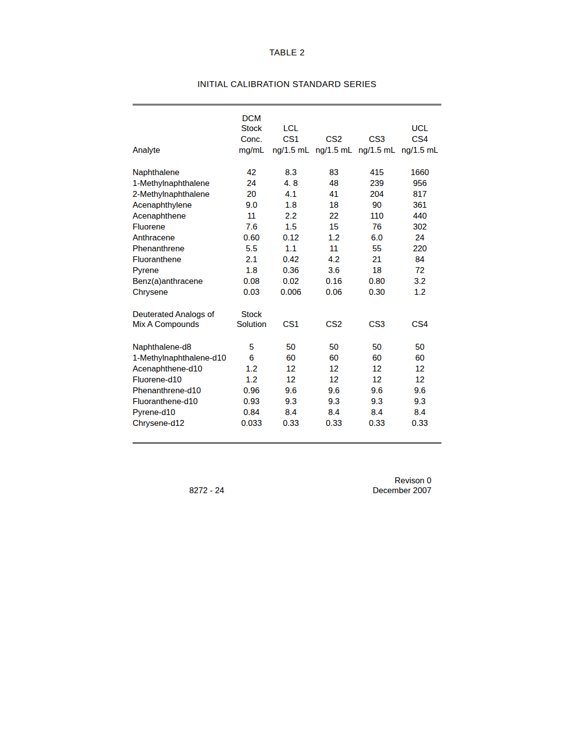TABLE 2
INITIAL CALIBRATION STANDARD SERIES
| | DCM Stock | LCL | | | UCL |
| --- | --- | --- | --- | --- | --- |
| | Conc. | CS1 | CS2 | CS3 | CS4 |
| Analyte | mg/mL | ng/1.5 mL | ng/1.5 mL | ng/1.5 mL | ng/1.5 mL |
| Naphthalene | 42 | 8.3 | 83 | 415 | 1660 |
| 1-Methylnaphthalene | 24 | 4. 8 | 48 | 239 | 956 |
| 2-Methylnaphthalene | 20 | 4.1 | 41 | 204 | 817 |
| Acenaphthylene | 9.0 | 1.8 | 18 | 90 | 361 |
| Acenaphthene | 11 | 2.2 | 22 | 110 | 440 |
| Fluorene | 7.6 | 1.5 | 15 | 76 | 302 |
| Anthracene | 0.60 | 0.12 | 1.2 | 6.0 | 24 |
| Phenanthrene | 5.5 | 1.1 | 11 | 55 | 220 |
| Fluoranthene | 2.1 | 0.42 | 4.2 | 21 | 84 |
| Pyrene | 1.8 | 0.36 | 3.6 | 18 | 72 |
| Benz(a)anthracene | 0.08 | 0.02 | 0.16 | 0.80 | 3.2 |
| Chrysene | 0.03 | 0.006 | 0.06 | 0.30 | 1.2 |
| Deuterated Analogs of Mix A Compounds | Stock Solution | CS1 | CS2 | CS3 | CS4 |
| Naphthalene-d8 | 5 | 50 | 50 | 50 | 50 |
| 1-Methylnaphthalene-d10 | 6 | 60 | 60 | 60 | 60 |
| Acenaphthene-d10 | 1.2 | 12 | 12 | 12 | 12 |
| Fluorene-d10 | 1.2 | 12 | 12 | 12 | 12 |
| Phenanthrene-d10 | 0.96 | 9.6 | 9.6 | 9.6 | 9.6 |
| Fluoranthene-d10 | 0.93 | 9.3 | 9.3 | 9.3 | 9.3 |
| Pyrene-d10 | 0.84 | 8.4 | 8.4 | 8.4 | 8.4 |
| Chrysene-d12 | 0.033 | 0.33 | 0.33 | 0.33 | 0.33 |
8272 - 24
Revison 0
December 2007